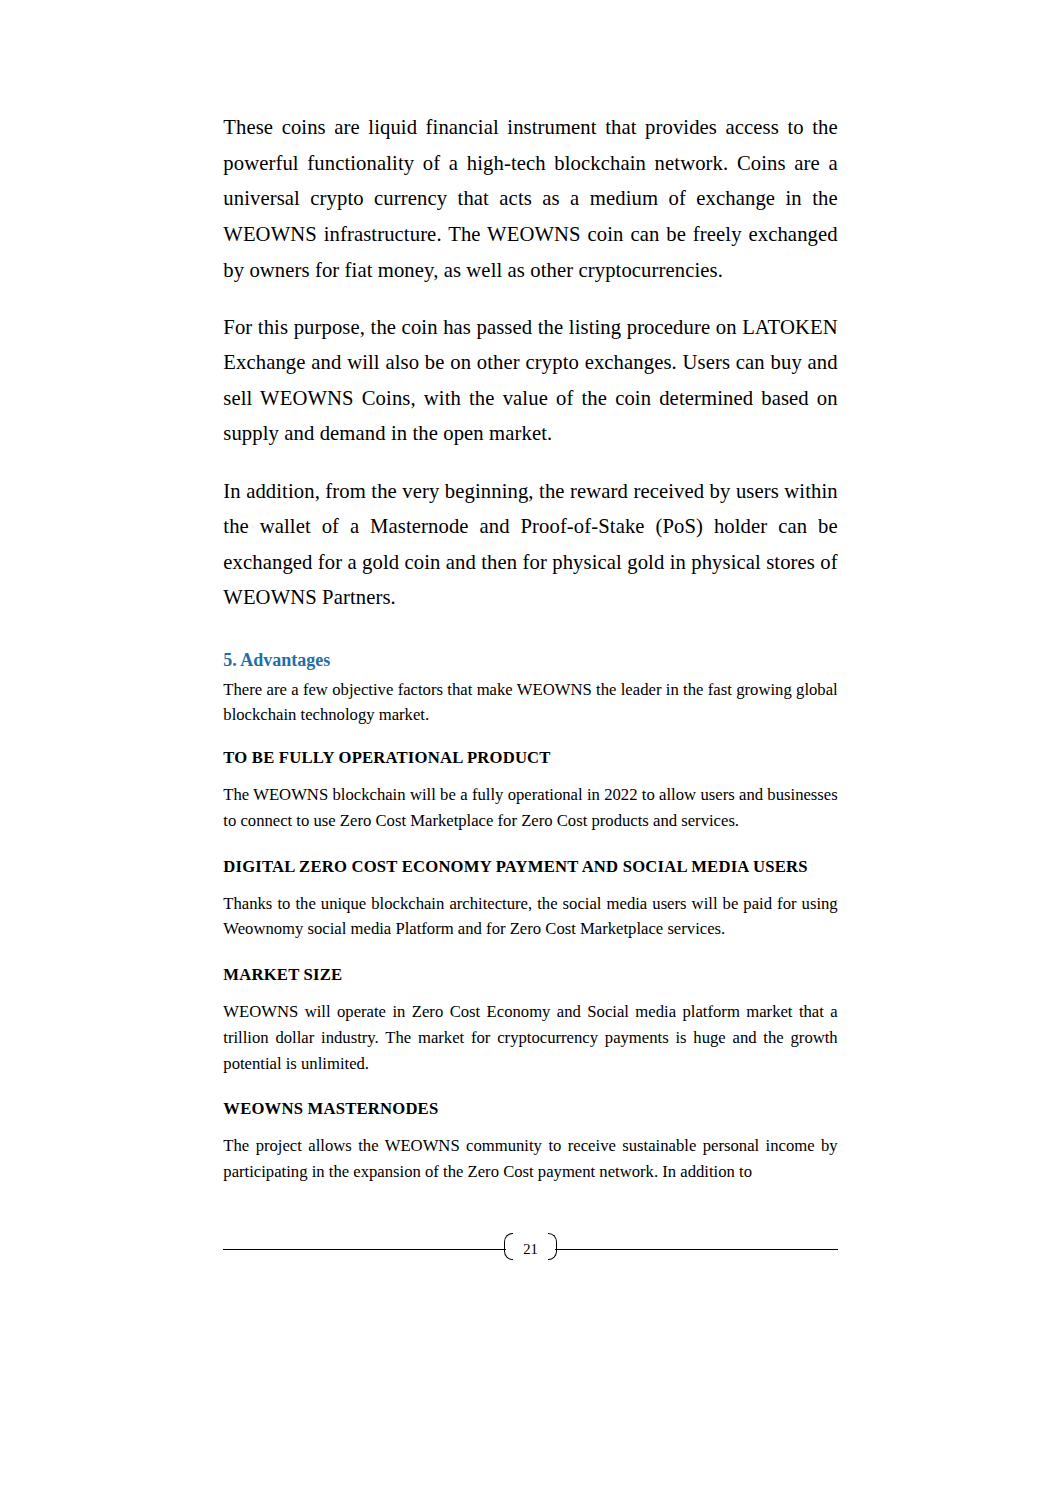These coins are liquid financial instrument that provides access to the powerful functionality of a high-tech blockchain network. Coins are a universal crypto currency that acts as a medium of exchange in the WEOWNS infrastructure. The WEOWNS coin can be freely exchanged by owners for fiat money, as well as other cryptocurrencies.
For this purpose, the coin has passed the listing procedure on LATOKEN Exchange and will also be on other crypto exchanges. Users can buy and sell WEOWNS Coins, with the value of the coin determined based on supply and demand in the open market.
In addition, from the very beginning, the reward received by users within the wallet of a Masternode and Proof-of-Stake (PoS) holder can be exchanged for a gold coin and then for physical gold in physical stores of WEOWNS Partners.
5. Advantages
There are a few objective factors that make WEOWNS the leader in the fast growing global blockchain technology market.
TO BE FULLY OPERATIONAL PRODUCT
The WEOWNS blockchain will be a fully operational in 2022 to allow users and businesses to connect to use Zero Cost Marketplace for Zero Cost products and services.
DIGITAL ZERO COST ECONOMY PAYMENT AND SOCIAL MEDIA USERS
Thanks to the unique blockchain architecture, the social media users will be paid for using Weownomy social media Platform and for Zero Cost Marketplace services.
MARKET SIZE
WEOWNS will operate in Zero Cost Economy and Social media platform market that a trillion dollar industry. The market for cryptocurrency payments is huge and the growth potential is unlimited.
WEOWNS MASTERNODES
The project allows the WEOWNS community to receive sustainable personal income by participating in the expansion of the Zero Cost payment network. In addition to
21